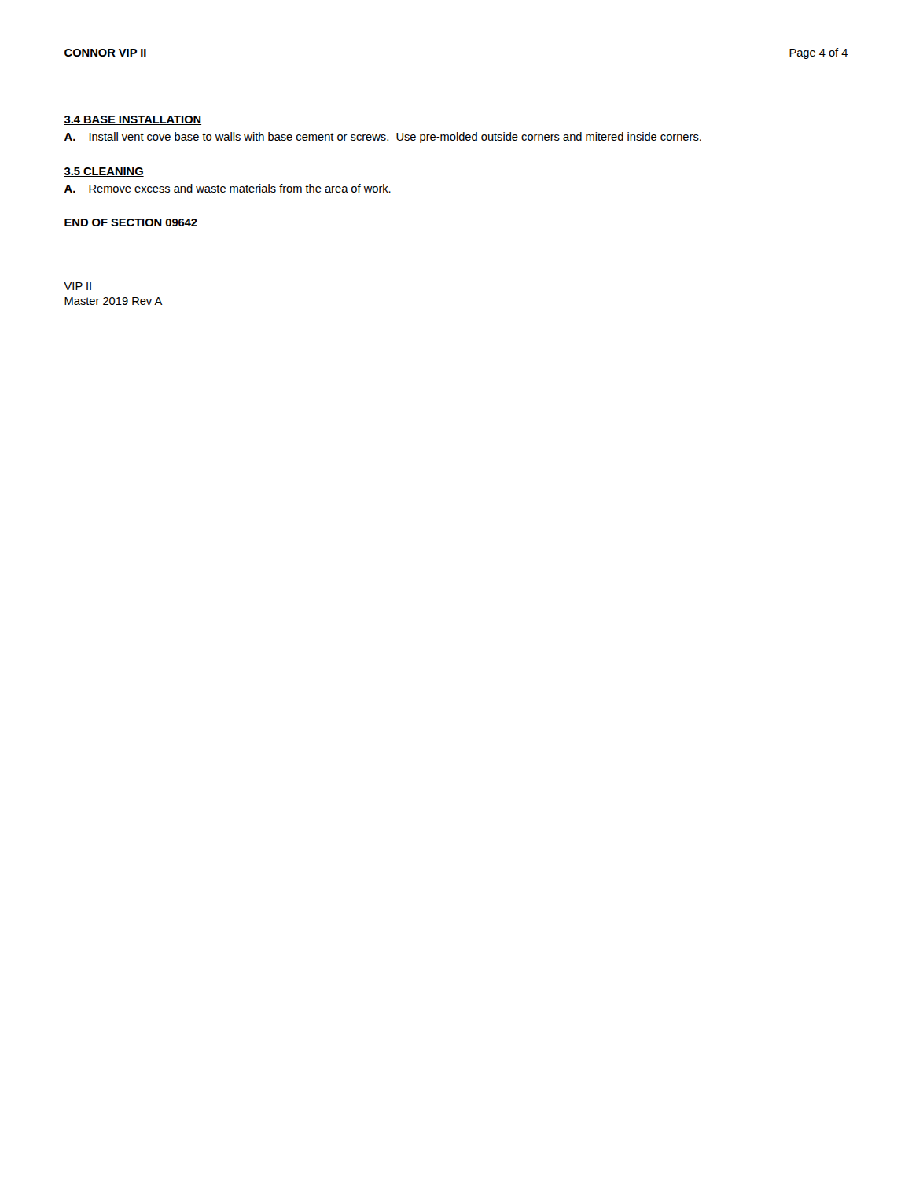CONNOR VIP II Page 4 of 4
3.4 BASE INSTALLATION
A. Install vent cove base to walls with base cement or screws. Use pre-molded outside corners and mitered inside corners.
3.5 CLEANING
A. Remove excess and waste materials from the area of work.
END OF SECTION 09642
VIP II
Master 2019 Rev A